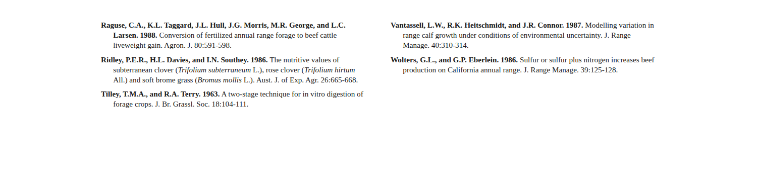Raguse, C.A., K.L. Taggard, J.L. Hull, J.G. Morris, M.R. George, and L.C. Larsen. 1988. Conversion of fertilized annual range forage to beef cattle liveweight gain. Agron. J. 80:591-598.
Ridley, P.E.R., H.L. Davies, and I.N. Southey. 1986. The nutritive values of subterranean clover (Trifolium subterraneum L.), rose clover (Trifolium hirtum All.) and soft brome grass (Bromus mollis L.). Aust. J. of Exp. Agr. 26:665-668.
Tilley, T.M.A., and R.A. Terry. 1963. A two-stage technique for in vitro digestion of forage crops. J. Br. Grassl. Soc. 18:104-111.
Vantassell, L.W., R.K. Heitschmidt, and J.R. Connor. 1987. Modelling variation in range calf growth under conditions of environmental uncertainty. J. Range Manage. 40:310-314.
Wolters, G.L., and G.P. Eberlein. 1986. Sulfur or sulfur plus nitrogen increases beef production on California annual range. J. Range Manage. 39:125-128.